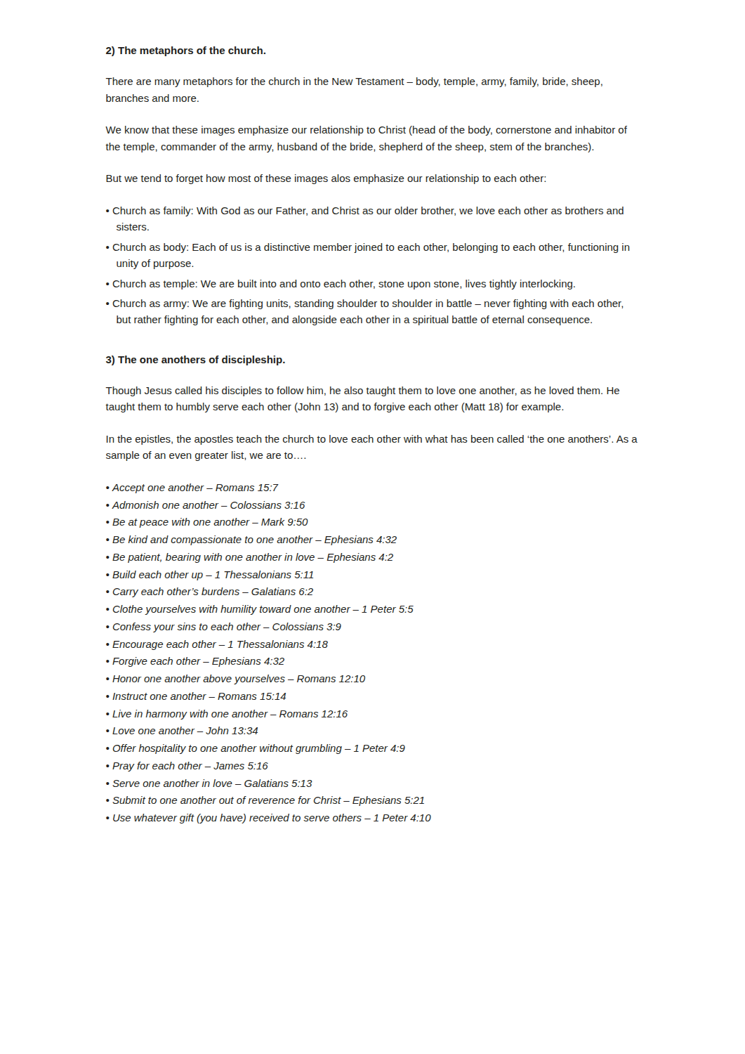2) The metaphors of the church.
There are many metaphors for the church in the New Testament – body, temple, army, family, bride, sheep, branches and more.
We know that these images emphasize our relationship to Christ (head of the body, cornerstone and inhabitor of the temple, commander of the army, husband of the bride, shepherd of the sheep, stem of the branches).
But we tend to forget how most of these images alos emphasize our relationship to each other:
Church as family: With God as our Father, and Christ as our older brother, we love each other as brothers and sisters.
Church as body: Each of us is a distinctive member joined to each other, belonging to each other, functioning in unity of purpose.
Church as temple: We are built into and onto each other, stone upon stone, lives tightly interlocking.
Church as army: We are fighting units, standing shoulder to shoulder in battle – never fighting with each other, but rather fighting for each other, and alongside each other in a spiritual battle of eternal consequence.
3) The one anothers of discipleship.
Though Jesus called his disciples to follow him, he also taught them to love one another, as he loved them. He taught them to humbly serve each other (John 13) and to forgive each other (Matt 18) for example.
In the epistles, the apostles teach the church to love each other with what has been called ‘the one anothers’. As a sample of an even greater list, we are to….
Accept one another – Romans 15:7
Admonish one another – Colossians 3:16
Be at peace with one another – Mark 9:50
Be kind and compassionate to one another – Ephesians 4:32
Be patient, bearing with one another in love – Ephesians 4:2
Build each other up – 1 Thessalonians 5:11
Carry each other’s burdens – Galatians 6:2
Clothe yourselves with humility toward one another – 1 Peter 5:5
Confess your sins to each other – Colossians 3:9
Encourage each other – 1 Thessalonians 4:18
Forgive each other – Ephesians 4:32
Honor one another above yourselves – Romans 12:10
Instruct one another – Romans 15:14
Live in harmony with one another – Romans 12:16
Love one another – John 13:34
Offer hospitality to one another without grumbling – 1 Peter 4:9
Pray for each other – James 5:16
Serve one another in love – Galatians 5:13
Submit to one another out of reverence for Christ – Ephesians 5:21
Use whatever gift (you have) received to serve others – 1 Peter 4:10